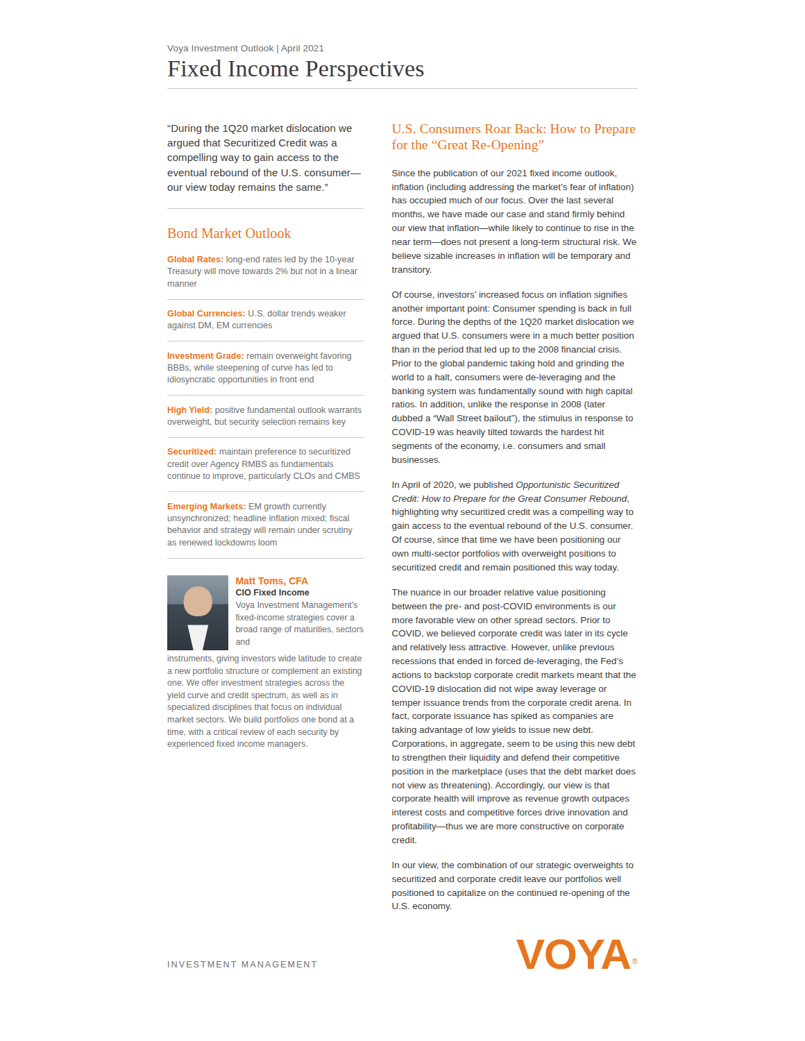Voya Investment Outlook | April 2021
Fixed Income Perspectives
“During the 1Q20 market dislocation we argued that Securitized Credit was a compelling way to gain access to the eventual rebound of the U.S. consumer—our view today remains the same.”
Bond Market Outlook
Global Rates: long-end rates led by the 10-year Treasury will move towards 2% but not in a linear manner
Global Currencies: U.S. dollar trends weaker against DM, EM currencies
Investment Grade: remain overweight favoring BBBs, while steepening of curve has led to idiosyncratic opportunities in front end
High Yield: positive fundamental outlook warrants overweight, but security selection remains key
Securitized: maintain preference to securitized credit over Agency RMBS as fundamentals continue to improve, particularly CLOs and CMBS
Emerging Markets: EM growth currently unsynchronized; headline inflation mixed; fiscal behavior and strategy will remain under scrutiny as renewed lockdowns loom
Matt Toms, CFA
CIO Fixed Income
Voya Investment Management’s fixed-income strategies cover a broad range of maturities, sectors and
instruments, giving investors wide latitude to create a new portfolio structure or complement an existing one. We offer investment strategies across the yield curve and credit spectrum, as well as in specialized disciplines that focus on individual market sectors. We build portfolios one bond at a time, with a critical review of each security by experienced fixed income managers.
U.S. Consumers Roar Back: How to Prepare for the “Great Re-Opening”
Since the publication of our 2021 fixed income outlook, inflation (including addressing the market’s fear of inflation) has occupied much of our focus. Over the last several months, we have made our case and stand firmly behind our view that inflation—while likely to continue to rise in the near term—does not present a long-term structural risk. We believe sizable increases in inflation will be temporary and transitory.
Of course, investors’ increased focus on inflation signifies another important point: Consumer spending is back in full force. During the depths of the 1Q20 market dislocation we argued that U.S. consumers were in a much better position than in the period that led up to the 2008 financial crisis. Prior to the global pandemic taking hold and grinding the world to a halt, consumers were de-leveraging and the banking system was fundamentally sound with high capital ratios. In addition, unlike the response in 2008 (later dubbed a “Wall Street bailout”), the stimulus in response to COVID-19 was heavily tilted towards the hardest hit segments of the economy, i.e. consumers and small businesses.
In April of 2020, we published Opportunistic Securitized Credit: How to Prepare for the Great Consumer Rebound, highlighting why securitized credit was a compelling way to gain access to the eventual rebound of the U.S. consumer. Of course, since that time we have been positioning our own multi-sector portfolios with overweight positions to securitized credit and remain positioned this way today.
The nuance in our broader relative value positioning between the pre- and post-COVID environments is our more favorable view on other spread sectors. Prior to COVID, we believed corporate credit was later in its cycle and relatively less attractive. However, unlike previous recessions that ended in forced de-leveraging, the Fed’s actions to backstop corporate credit markets meant that the COVID-19 dislocation did not wipe away leverage or temper issuance trends from the corporate credit arena. In fact, corporate issuance has spiked as companies are taking advantage of low yields to issue new debt. Corporations, in aggregate, seem to be using this new debt to strengthen their liquidity and defend their competitive position in the marketplace (uses that the debt market does not view as threatening). Accordingly, our view is that corporate health will improve as revenue growth outpaces interest costs and competitive forces drive innovation and profitability—thus we are more constructive on corporate credit.
In our view, the combination of our strategic overweights to securitized and corporate credit leave our portfolios well positioned to capitalize on the continued re-opening of the U.S. economy.
INVESTMENT MANAGEMENT
VOYA®